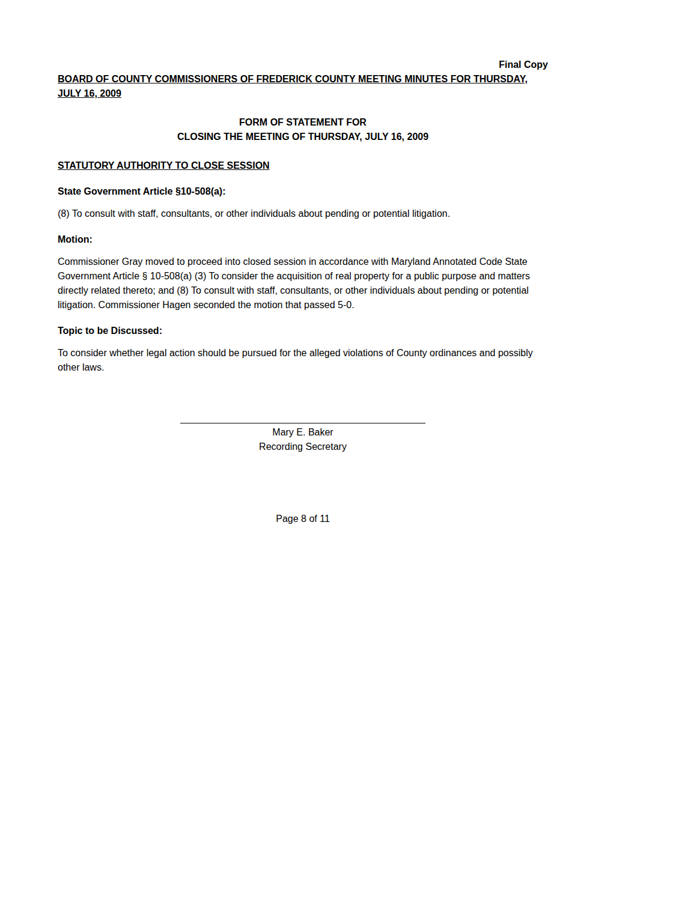Final Copy
BOARD OF COUNTY COMMISSIONERS OF FREDERICK COUNTY MEETING MINUTES FOR THURSDAY, JULY 16, 2009
FORM OF STATEMENT FOR
CLOSING THE MEETING OF THURSDAY, JULY 16, 2009
STATUTORY AUTHORITY TO CLOSE SESSION
State Government Article §10-508(a):
(8) To consult with staff, consultants, or other individuals about pending or potential litigation.
Motion:
Commissioner Gray moved to proceed into closed session in accordance with Maryland Annotated Code State Government Article § 10-508(a) (3) To consider the acquisition of real property for a public purpose and matters directly related thereto; and (8) To consult with staff, consultants, or other individuals about pending or potential litigation. Commissioner Hagen seconded the motion that passed 5-0.
Topic to be Discussed:
To consider whether legal action should be pursued for the alleged violations of County ordinances and possibly other laws.
Mary E. Baker
Recording Secretary
Page 8 of 11